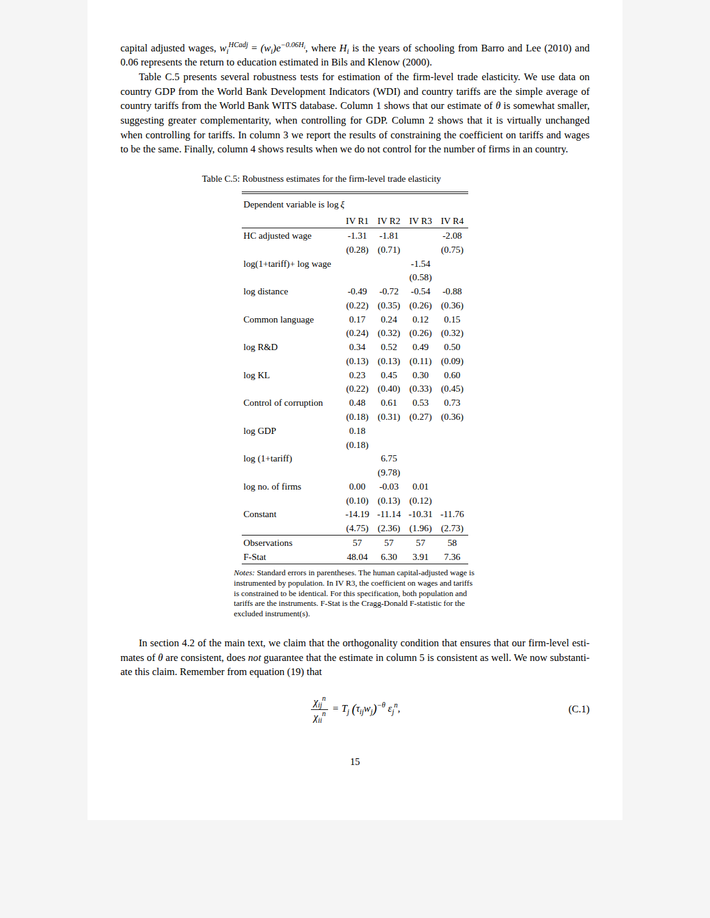capital adjusted wages, wiHCadj = (wi)e−0.06Hi, where Hi is the years of schooling from Barro and Lee (2010) and 0.06 represents the return to education estimated in Bils and Klenow (2000).
Table C.5 presents several robustness tests for estimation of the firm-level trade elasticity. We use data on country GDP from the World Bank Development Indicators (WDI) and country tariffs are the simple average of country tariffs from the World Bank WITS database. Column 1 shows that our estimate of θ is somewhat smaller, suggesting greater complementarity, when controlling for GDP. Column 2 shows that it is virtually unchanged when controlling for tariffs. In column 3 we report the results of constraining the coefficient on tariffs and wages to be the same. Finally, column 4 shows results when we do not control for the number of firms in an country.
Table C.5: Robustness estimates for the firm-level trade elasticity
| Dependent variable is log ξ |
| | IV R1 | IV R2 | IV R3 | IV R4 |
| HC adjusted wage | -1.31 | -1.81 | | -2.08 |
| | (0.28) | (0.71) | | (0.75) |
| log(1+tariff)+ log wage | | | -1.54 | |
| | | | (0.58) | |
| log distance | -0.49 | -0.72 | -0.54 | -0.88 |
| | (0.22) | (0.35) | (0.26) | (0.36) |
| Common language | 0.17 | 0.24 | 0.12 | 0.15 |
| | (0.24) | (0.32) | (0.26) | (0.32) |
| log R&D | 0.34 | 0.52 | 0.49 | 0.50 |
| | (0.13) | (0.13) | (0.11) | (0.09) |
| log KL | 0.23 | 0.45 | 0.30 | 0.60 |
| | (0.22) | (0.40) | (0.33) | (0.45) |
| Control of corruption | 0.48 | 0.61 | 0.53 | 0.73 |
| | (0.18) | (0.31) | (0.27) | (0.36) |
| log GDP | 0.18 | | | |
| | (0.18) | | | |
| log (1+tariff) | | 6.75 | | |
| | | (9.78) | | |
| log no. of firms | 0.00 | -0.03 | 0.01 | |
| | (0.10) | (0.13) | (0.12) | |
| Constant | -14.19 | -11.14 | -10.31 | -11.76 |
| | (4.75) | (2.36) | (1.96) | (2.73) |
| Observations | 57 | 57 | 57 | 58 |
| F-Stat | 48.04 | 6.30 | 3.91 | 7.36 |
Notes: Standard errors in parentheses. The human capital-adjusted wage is instrumented by population. In IV R3, the coefficient on wages and tariffs is constrained to be identical. For this specification, both population and tariffs are the instruments. F-Stat is the Cragg-Donald F-statistic for the excluded instrument(s).
In section 4.2 of the main text, we claim that the orthogonality condition that ensures that our firm-level estimates of θ are consistent, does not guarantee that the estimate in column 5 is consistent as well. We now substantiate this claim. Remember from equation (19) that
χijn χiin = Tj (τijwj)−θ εjn, (C.1)
15